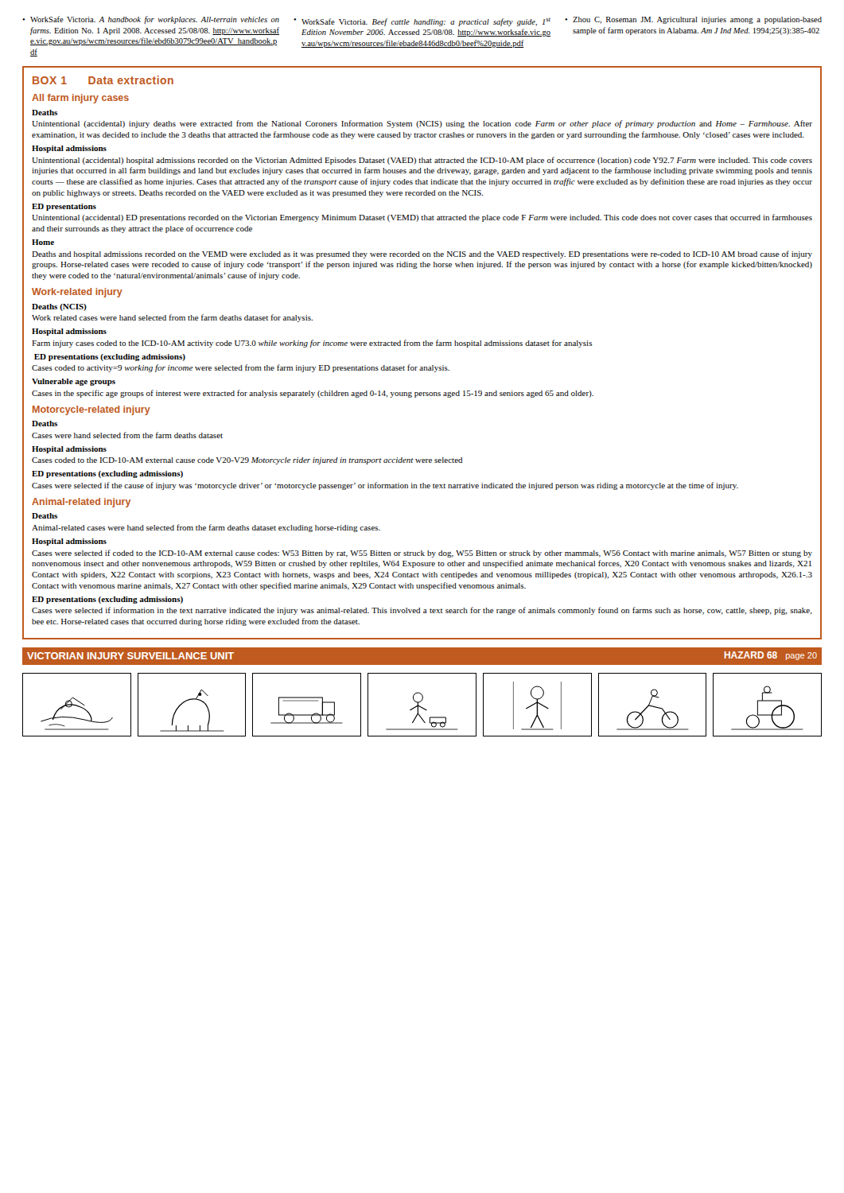WorkSafe Victoria. A handbook for workplaces. All-terrain vehicles on farms. Edition No. 1 April 2008. Accessed 25/08/08. http://www.worksafe.vic.gov.au/wps/wcm/resources/file/ebd6b3079c99ee0/ATV_handbook.pdf
WorkSafe Victoria. Beef cattle handling: a practical safety guide, 1st Edition November 2006. Accessed 25/08/08. http://www.worksafe.vic.gov.au/wps/wcm/resources/file/ebade8446d8cdb0/beef%20guide.pdf
Zhou C, Roseman JM. Agricultural injuries among a population-based sample of farm operators in Alabama. Am J Ind Med. 1994;25(3):385-402
BOX 1 Data extraction
All farm injury cases
Deaths
Unintentional (accidental) injury deaths were extracted from the National Coroners Information System (NCIS) using the location code Farm or other place of primary production and Home – Farmhouse. After examination, it was decided to include the 3 deaths that attracted the farmhouse code as they were caused by tractor crashes or runovers in the garden or yard surrounding the farmhouse. Only ‘closed’ cases were included.
Hospital admissions
Unintentional (accidental) hospital admissions recorded on the Victorian Admitted Episodes Dataset (VAED) that attracted the ICD-10-AM place of occurrence (location) code Y92.7 Farm were included. This code covers injuries that occurred in all farm buildings and land but excludes injury cases that occurred in farm houses and the driveway, garage, garden and yard adjacent to the farmhouse including private swimming pools and tennis courts — these are classified as home injuries. Cases that attracted any of the transport cause of injury codes that indicate that the injury occurred in traffic were excluded as by definition these are road injuries as they occur on public highways or streets. Deaths recorded on the VAED were excluded as it was presumed they were recorded on the NCIS.
ED presentations
Unintentional (accidental) ED presentations recorded on the Victorian Emergency Minimum Dataset (VEMD) that attracted the place code F Farm were included. This code does not cover cases that occurred in farmhouses and their surrounds as they attract the place of occurrence code
Home
Deaths and hospital admissions recorded on the VEMD were excluded as it was presumed they were recorded on the NCIS and the VAED respectively. ED presentations were re-coded to ICD-10 AM broad cause of injury groups. Horse-related cases were recoded to cause of injury code ‘transport’ if the person injured was riding the horse when injured. If the person was injured by contact with a horse (for example kicked/bitten/knocked) they were coded to the ‘natural/environmental/animals’ cause of injury code.
Work-related injury
Deaths (NCIS)
Work related cases were hand selected from the farm deaths dataset for analysis.
Hospital admissions
Farm injury cases coded to the ICD-10-AM activity code U73.0 while working for income were extracted from the farm hospital admissions dataset for analysis
ED presentations (excluding admissions)
Cases coded to activity=9 working for income were selected from the farm injury ED presentations dataset for analysis.
Vulnerable age groups
Cases in the specific age groups of interest were extracted for analysis separately (children aged 0-14, young persons aged 15-19 and seniors aged 65 and older).
Motorcycle-related injury
Deaths
Cases were hand selected from the farm deaths dataset
Hospital admissions
Cases coded to the ICD-10-AM external cause code V20-V29 Motorcycle rider injured in transport accident were selected
ED presentations (excluding admissions)
Cases were selected if the cause of injury was ‘motorcycle driver’ or ‘motorcycle passenger’ or information in the text narrative indicated the injured person was riding a motorcycle at the time of injury.
Animal-related injury
Deaths
Animal-related cases were hand selected from the farm deaths dataset excluding horse-riding cases.
Hospital admissions
Cases were selected if coded to the ICD-10-AM external cause codes: W53 Bitten by rat, W55 Bitten or struck by dog, W55 Bitten or struck by other mammals, W56 Contact with marine animals, W57 Bitten or stung by nonvenomous insect and other nonvenemous arthropods, W59 Bitten or crushed by other repltiles, W64 Exposure to other and unspecified animate mechanical forces, X20 Contact with venomous snakes and lizards, X21 Contact with spiders, X22 Contact with scorpions, X23 Contact with hornets, wasps and bees, X24 Contact with centipedes and venomous millipedes (tropical), X25 Contact with other venomous arthropods, X26.1-.3 Contact with venomous marine animals, X27 Contact with other specified marine animals, X29 Contact with unspecified venomous animals.
ED presentations (excluding admissions)
Cases were selected if information in the text narrative indicated the injury was animal-related. This involved a text search for the range of animals commonly found on farms such as horse, cow, cattle, sheep, pig, snake, bee etc. Horse-related cases that occurred during horse riding were excluded from the dataset.
VICTORIAN INJURY SURVEILLANCE UNIT
HAZARD 68 page 20